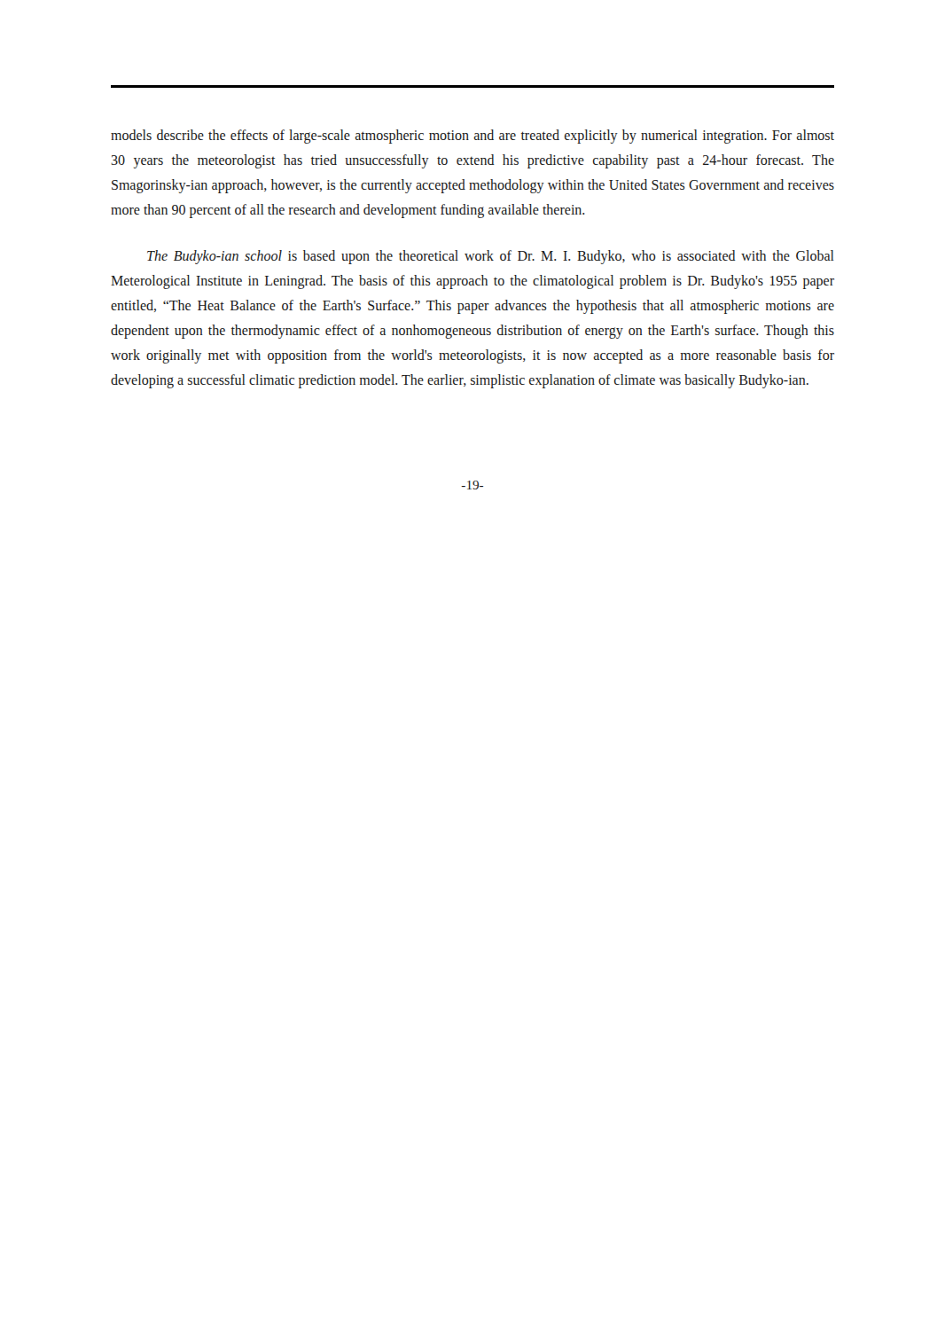models describe the effects of large-scale atmospheric motion and are treated explicitly by numerical integration. For almost 30 years the meteorologist has tried unsuccessfully to extend his predictive capability past a 24-hour forecast. The Smagorinsky-ian approach, however, is the currently accepted methodology within the United States Government and receives more than 90 percent of all the research and development funding available therein.
The Budyko-ian school is based upon the theoretical work of Dr. M. I. Budyko, who is associated with the Global Meterological Institute in Leningrad. The basis of this approach to the climatological problem is Dr. Budyko's 1955 paper entitled, “The Heat Balance of the Earth's Surface.” This paper advances the hypothesis that all atmospheric motions are dependent upon the thermodynamic effect of a nonhomogeneous distribution of energy on the Earth's surface. Though this work originally met with opposition from the world's meteorologists, it is now accepted as a more reasonable basis for developing a successful climatic prediction model. The earlier, simplistic explanation of climate was basically Budyko-ian.
-19-